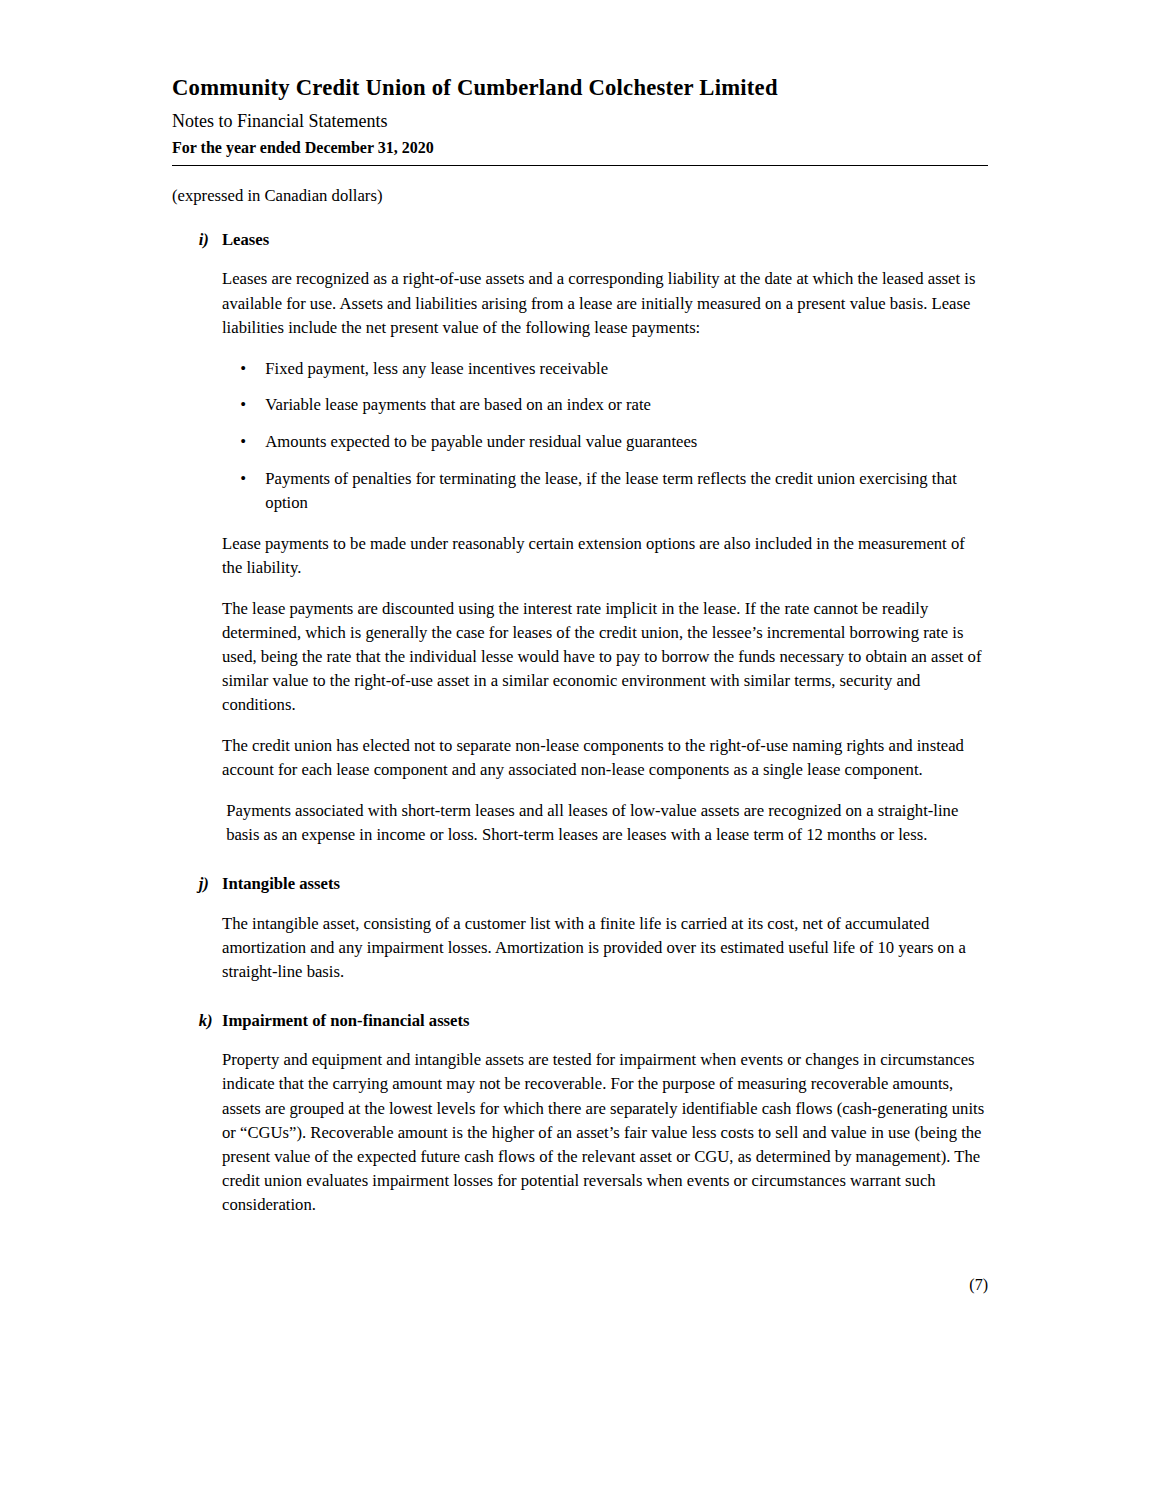Community Credit Union of Cumberland Colchester Limited
Notes to Financial Statements
For the year ended December 31, 2020
(expressed in Canadian dollars)
i)
Leases
Leases are recognized as a right-of-use assets and a corresponding liability at the date at which the leased asset is available for use. Assets and liabilities arising from a lease are initially measured on a present value basis. Lease liabilities include the net present value of the following lease payments:
Fixed payment, less any lease incentives receivable
Variable lease payments that are based on an index or rate
Amounts expected to be payable under residual value guarantees
Payments of penalties for terminating the lease, if the lease term reflects the credit union exercising that option
Lease payments to be made under reasonably certain extension options are also included in the measurement of the liability.
The lease payments are discounted using the interest rate implicit in the lease. If the rate cannot be readily determined, which is generally the case for leases of the credit union, the lessee’s incremental borrowing rate is used, being the rate that the individual lesse would have to pay to borrow the funds necessary to obtain an asset of similar value to the right-of-use asset in a similar economic environment with similar terms, security and conditions.
The credit union has elected not to separate non-lease components to the right-of-use naming rights and instead account for each lease component and any associated non-lease components as a single lease component.
Payments associated with short-term leases and all leases of low-value assets are recognized on a straight-line basis as an expense in income or loss. Short-term leases are leases with a lease term of 12 months or less.
j)
Intangible assets
The intangible asset, consisting of a customer list with a finite life is carried at its cost, net of accumulated amortization and any impairment losses. Amortization is provided over its estimated useful life of 10 years on a straight-line basis.
k)
Impairment of non-financial assets
Property and equipment and intangible assets are tested for impairment when events or changes in circumstances indicate that the carrying amount may not be recoverable. For the purpose of measuring recoverable amounts, assets are grouped at the lowest levels for which there are separately identifiable cash flows (cash-generating units or “CGUs”). Recoverable amount is the higher of an asset’s fair value less costs to sell and value in use (being the present value of the expected future cash flows of the relevant asset or CGU, as determined by management). The credit union evaluates impairment losses for potential reversals when events or circumstances warrant such consideration.
(7)